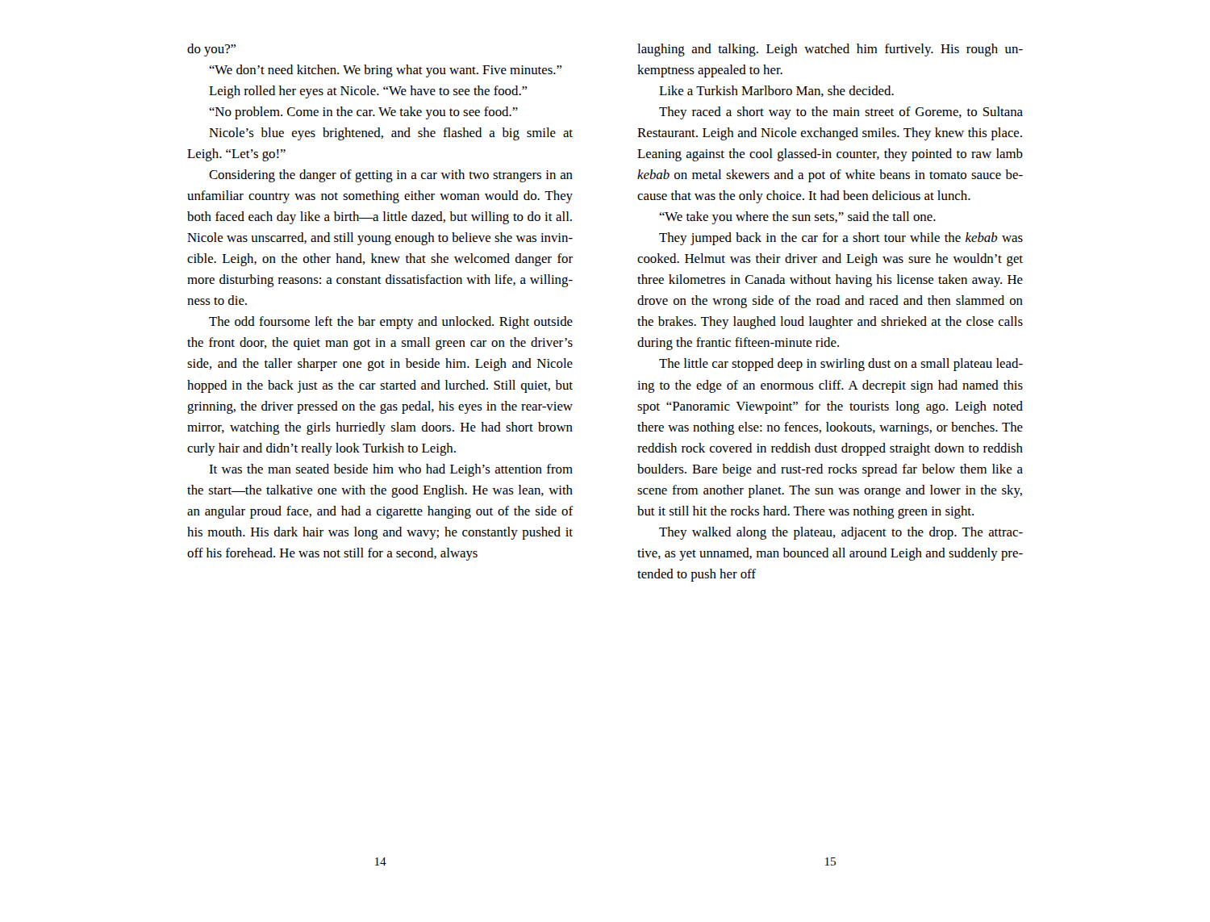do you?”
“We don’t need kitchen. We bring what you want. Five minutes.”
Leigh rolled her eyes at Nicole. “We have to see the food.”
“No problem. Come in the car. We take you to see food.”
Nicole’s blue eyes brightened, and she flashed a big smile at Leigh. “Let’s go!”
Considering the danger of getting in a car with two strangers in an unfamiliar country was not something either woman would do. They both faced each day like a birth—a little dazed, but willing to do it all. Nicole was unscarred, and still young enough to believe she was invincible. Leigh, on the other hand, knew that she welcomed danger for more disturbing reasons: a constant dissatisfaction with life, a willingness to die.
The odd foursome left the bar empty and unlocked. Right outside the front door, the quiet man got in a small green car on the driver’s side, and the taller sharper one got in beside him. Leigh and Nicole hopped in the back just as the car started and lurched. Still quiet, but grinning, the driver pressed on the gas pedal, his eyes in the rear-view mirror, watching the girls hurriedly slam doors. He had short brown curly hair and didn’t really look Turkish to Leigh.
It was the man seated beside him who had Leigh’s attention from the start—the talkative one with the good English. He was lean, with an angular proud face, and had a cigarette hanging out of the side of his mouth. His dark hair was long and wavy; he constantly pushed it off his forehead. He was not still for a second, always
14
laughing and talking. Leigh watched him furtively. His rough unkemptness appealed to her.
Like a Turkish Marlboro Man, she decided.
They raced a short way to the main street of Goreme, to Sultana Restaurant. Leigh and Nicole exchanged smiles. They knew this place. Leaning against the cool glassed-in counter, they pointed to raw lamb kebab on metal skewers and a pot of white beans in tomato sauce because that was the only choice. It had been delicious at lunch.
“We take you where the sun sets,” said the tall one.
They jumped back in the car for a short tour while the kebab was cooked. Helmut was their driver and Leigh was sure he wouldn’t get three kilometres in Canada without having his license taken away. He drove on the wrong side of the road and raced and then slammed on the brakes. They laughed loud laughter and shrieked at the close calls during the frantic fifteen-minute ride.
The little car stopped deep in swirling dust on a small plateau leading to the edge of an enormous cliff. A decrepit sign had named this spot “Panoramic Viewpoint” for the tourists long ago. Leigh noted there was nothing else: no fences, lookouts, warnings, or benches. The reddish rock covered in reddish dust dropped straight down to reddish boulders. Bare beige and rust-red rocks spread far below them like a scene from another planet. The sun was orange and lower in the sky, but it still hit the rocks hard. There was nothing green in sight.
They walked along the plateau, adjacent to the drop. The attractive, as yet unnamed, man bounced all around Leigh and suddenly pretended to push her off
15